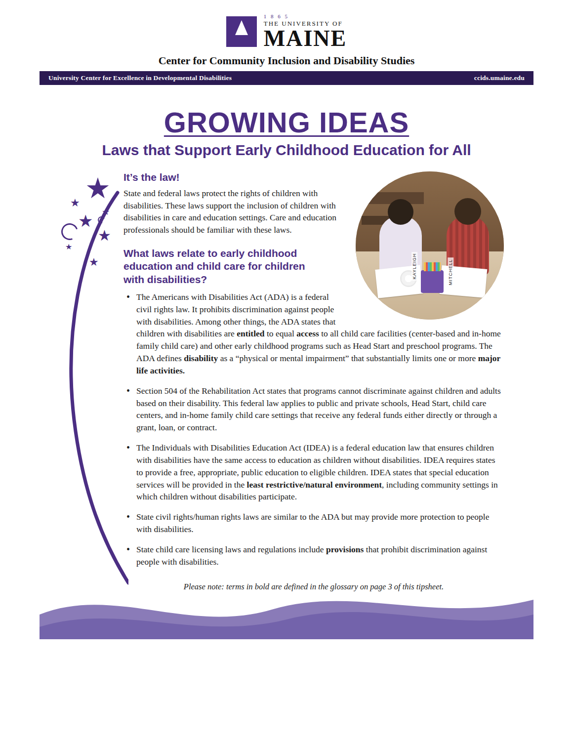1 8 6 5 The University of MAINE
Center for Community Inclusion and Disability Studies
University Center for Excellence in Developmental Disabilities ccids.umaine.edu
GROWING IDEAS
Laws that Support Early Childhood Education for All
★ ★ ★ ★ ★ ★ ★
KAYLEIGH MITCHELL
It’s the law!
State and federal laws protect the rights of children with disabilities. These laws support the inclusion of children with disabilities in care and education settings. Care and education professionals should be familiar with these laws.
What laws relate to early childhood
education and child care for children
with disabilities?
The Americans with Disabilities Act (ADA) is a federal civil rights law. It prohibits discrimination against people with disabilities. Among other things, the ADA states that children with disabilities are entitled to equal access to all child care facilities (center-based and in-home family child care) and other early childhood programs such as Head Start and preschool programs. The ADA defines disability as a “physical or mental impairment” that substantially limits one or more major life activities.
Section 504 of the Rehabilitation Act states that programs cannot discriminate against children and adults based on their disability. This federal law applies to public and private schools, Head Start, child care centers, and in-home family child care settings that receive any federal funds either directly or through a grant, loan, or contract.
The Individuals with Disabilities Education Act (IDEA) is a federal education law that ensures children with disabilities have the same access to education as children without disabilities. IDEA requires states to provide a free, appropriate, public education to eligible children. IDEA states that special education services will be provided in the least restrictive/natural environment, including community settings in which children without disabilities participate.
State civil rights/human rights laws are similar to the ADA but may provide more protection to people with disabilities.
State child care licensing laws and regulations include provisions that prohibit discrimination against people with disabilities.
Please note: terms in bold are defined in the glossary on page 3 of this tipsheet.